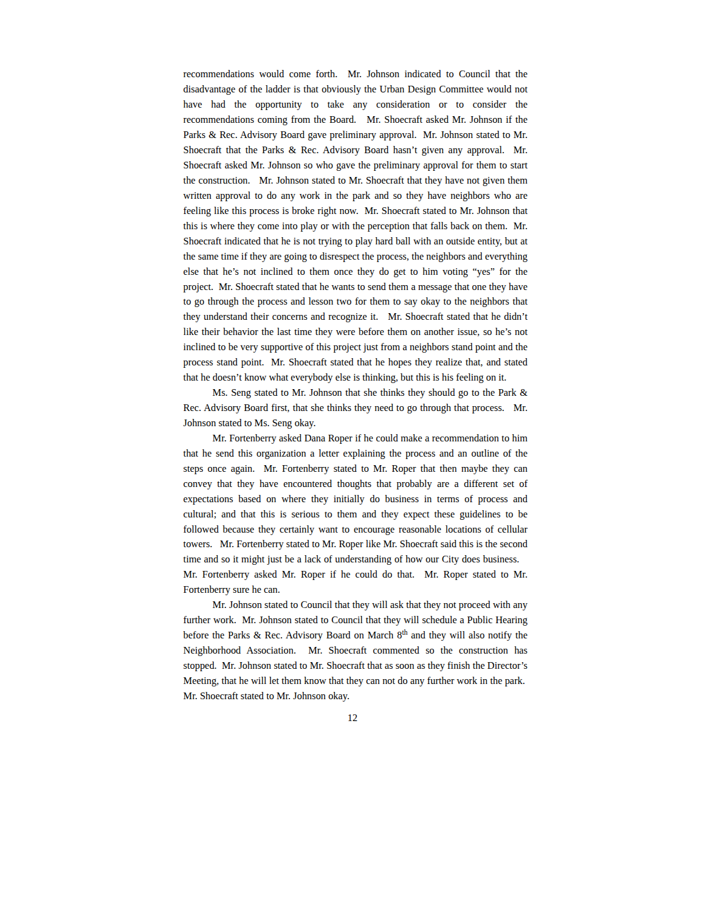recommendations would come forth. Mr. Johnson indicated to Council that the disadvantage of the ladder is that obviously the Urban Design Committee would not have had the opportunity to take any consideration or to consider the recommendations coming from the Board. Mr. Shoecraft asked Mr. Johnson if the Parks & Rec. Advisory Board gave preliminary approval. Mr. Johnson stated to Mr. Shoecraft that the Parks & Rec. Advisory Board hasn’t given any approval. Mr. Shoecraft asked Mr. Johnson so who gave the preliminary approval for them to start the construction. Mr. Johnson stated to Mr. Shoecraft that they have not given them written approval to do any work in the park and so they have neighbors who are feeling like this process is broke right now. Mr. Shoecraft stated to Mr. Johnson that this is where they come into play or with the perception that falls back on them. Mr. Shoecraft indicated that he is not trying to play hard ball with an outside entity, but at the same time if they are going to disrespect the process, the neighbors and everything else that he’s not inclined to them once they do get to him voting “yes” for the project. Mr. Shoecraft stated that he wants to send them a message that one they have to go through the process and lesson two for them to say okay to the neighbors that they understand their concerns and recognize it. Mr. Shoecraft stated that he didn’t like their behavior the last time they were before them on another issue, so he’s not inclined to be very supportive of this project just from a neighbors stand point and the process stand point. Mr. Shoecraft stated that he hopes they realize that, and stated that he doesn’t know what everybody else is thinking, but this is his feeling on it.
Ms. Seng stated to Mr. Johnson that she thinks they should go to the Park & Rec. Advisory Board first, that she thinks they need to go through that process. Mr. Johnson stated to Ms. Seng okay.
Mr. Fortenberry asked Dana Roper if he could make a recommendation to him that he send this organization a letter explaining the process and an outline of the steps once again. Mr. Fortenberry stated to Mr. Roper that then maybe they can convey that they have encountered thoughts that probably are a different set of expectations based on where they initially do business in terms of process and cultural; and that this is serious to them and they expect these guidelines to be followed because they certainly want to encourage reasonable locations of cellular towers. Mr. Fortenberry stated to Mr. Roper like Mr. Shoecraft said this is the second time and so it might just be a lack of understanding of how our City does business. Mr. Fortenberry asked Mr. Roper if he could do that. Mr. Roper stated to Mr. Fortenberry sure he can.
Mr. Johnson stated to Council that they will ask that they not proceed with any further work. Mr. Johnson stated to Council that they will schedule a Public Hearing before the Parks & Rec. Advisory Board on March 8th and they will also notify the Neighborhood Association. Mr. Shoecraft commented so the construction has stopped. Mr. Johnson stated to Mr. Shoecraft that as soon as they finish the Director’s Meeting, that he will let them know that they can not do any further work in the park. Mr. Shoecraft stated to Mr. Johnson okay.
12